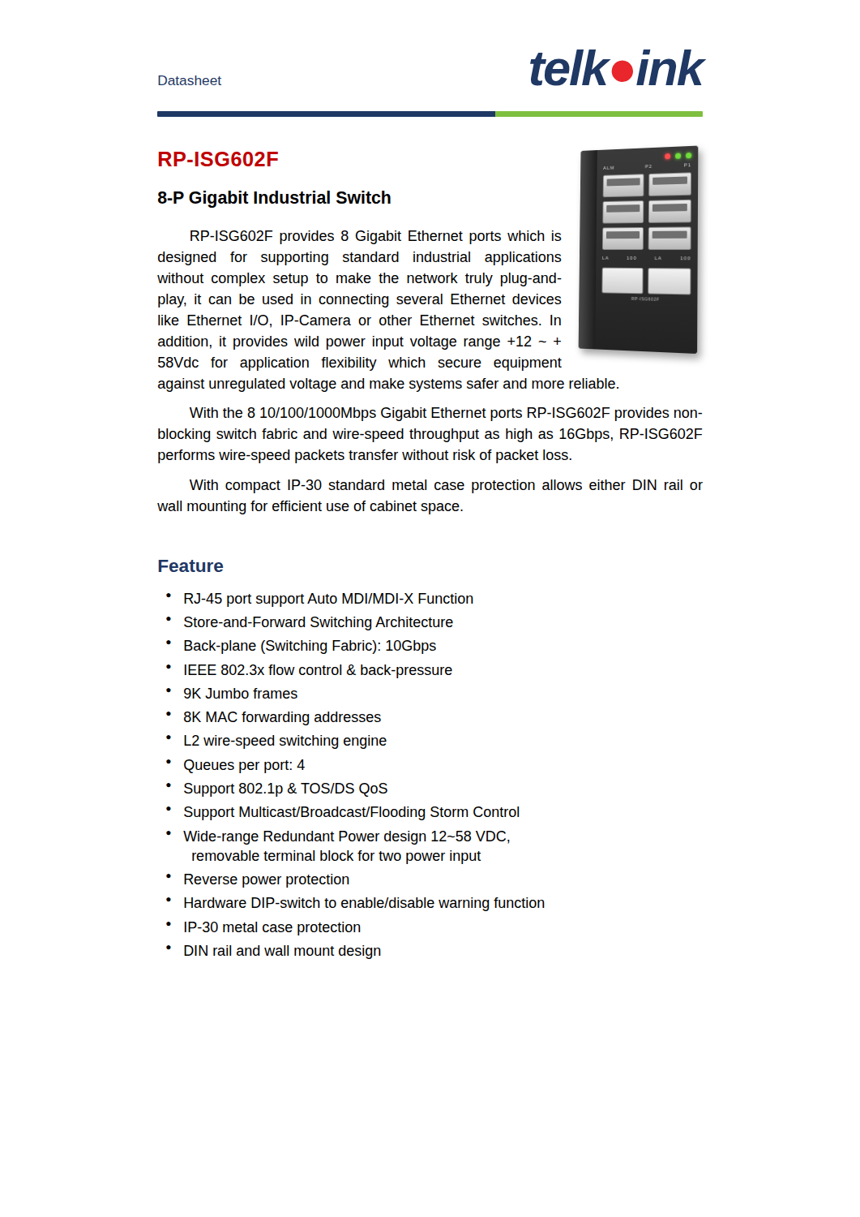Datasheet
telk●ink
RP-ISG602F
8-P Gigabit Industrial Switch
ALM P2 P1
LA 100 LA 100
RP-ISG602F
RP-ISG602F provides 8 Gigabit Ethernet ports which is designed for supporting standard industrial applications without complex setup to make the network truly plug-and-play, it can be used in connecting several Ethernet devices like Ethernet I/O, IP-Camera or other Ethernet switches. In addition, it provides wild power input voltage range +12 ~ + 58Vdc for application flexibility which secure equipment against unregulated voltage and make systems safer and more reliable.
With the 8 10/100/1000Mbps Gigabit Ethernet ports RP-ISG602F provides non-blocking switch fabric and wire-speed throughput as high as 16Gbps, RP-ISG602F performs wire-speed packets transfer without risk of packet loss.
With compact IP-30 standard metal case protection allows either DIN rail or wall mounting for efficient use of cabinet space.
Feature
RJ-45 port support Auto MDI/MDI-X Function
Store-and-Forward Switching Architecture
Back-plane (Switching Fabric): 10Gbps
IEEE 802.3x flow control & back-pressure
9K Jumbo frames
8K MAC forwarding addresses
L2 wire-speed switching engine
Queues per port: 4
Support 802.1p & TOS/DS QoS
Support Multicast/Broadcast/Flooding Storm Control
Wide-range Redundant Power design 12~58 VDC,removable terminal block for two power input
Reverse power protection
Hardware DIP-switch to enable/disable warning function
IP-30 metal case protection
DIN rail and wall mount design